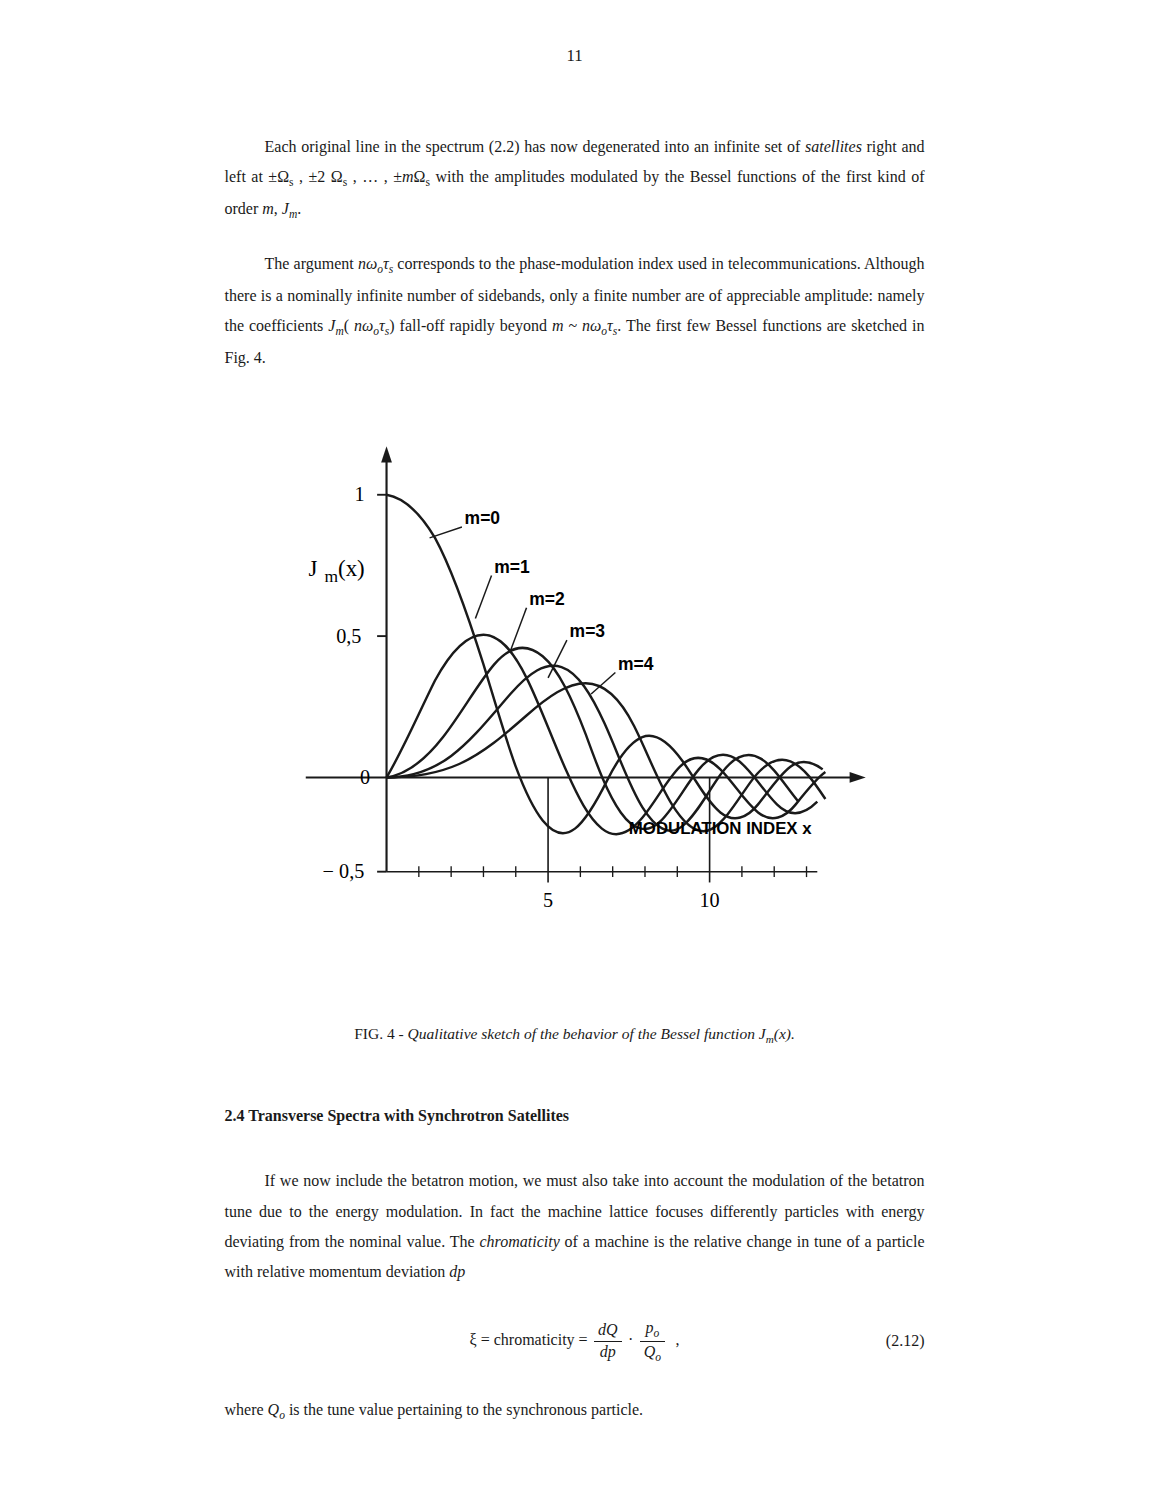11
Each original line in the spectrum (2.2) has now degenerated into an infinite set of satellites right and left at ±Ωs , ±2 Ωs , … , ±m Ωs with the amplitudes modulated by the Bessel functions of the first kind of order m, Jm.
The argument nωoτs corresponds to the phase-modulation index used in telecommunications. Although there is a nominally infinite number of sidebands, only a finite number are of appreciable amplitude: namely the coefficients Jm( nωoτs) fall-off rapidly beyond m ~ nωoτs. The first few Bessel functions are sketched in Fig. 4.
1 0,5 0 − 0,5 J m (x) 5 10 m=0 m=1 m=2 m=3 m=4 MODULATION INDEX x
FIG. 4 - Qualitative sketch of the behavior of the Bessel function Jm(x).
2.4 Transverse Spectra with Synchrotron Satellites
If we now include the betatron motion, we must also take into account the modulation of the betatron tune due to the energy modulation. In fact the machine lattice focuses differently particles with energy deviating from the nominal value. The chromaticity of a machine is the relative change in tune of a particle with relative momentum deviation dp
ξ = chromaticity = dQ dp · po Qo , (2.12)
where Qo is the tune value pertaining to the synchronous particle.